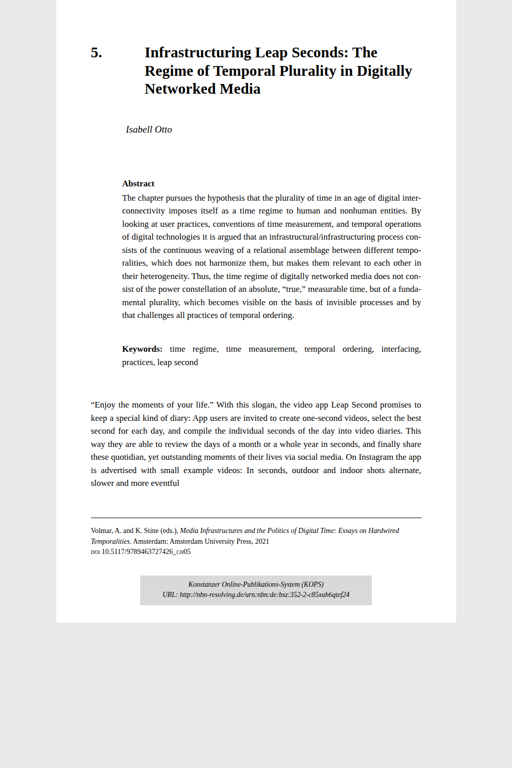5. Infrastructuring Leap Seconds: The Regime of Temporal Plurality in Digitally Networked Media
Isabell Otto
Abstract
The chapter pursues the hypothesis that the plurality of time in an age of digital interconnectivity imposes itself as a time regime to human and nonhuman entities. By looking at user practices, conventions of time measurement, and temporal operations of digital technologies it is argued that an infrastructural/infrastructuring process consists of the continuous weaving of a relational assemblage between different temporalities, which does not harmonize them, but makes them relevant to each other in their heterogeneity. Thus, the time regime of digitally networked media does not consist of the power constellation of an absolute, “true,” measurable time, but of a fundamental plurality, which becomes visible on the basis of invisible processes and by that challenges all practices of temporal ordering.
Keywords: time regime, time measurement, temporal ordering, interfacing, practices, leap second
“Enjoy the moments of your life.” With this slogan, the video app Leap Second promises to keep a special kind of diary: App users are invited to create one-second videos, select the best second for each day, and compile the individual seconds of the day into video diaries. This way they are able to review the days of a month or a whole year in seconds, and finally share these quotidian, yet outstanding moments of their lives via social media. On Instagram the app is advertised with small example videos: In seconds, outdoor and indoor shots alternate, slower and more eventful
Volmar, A. and K. Stine (eds.), Media Infrastructures and the Politics of Digital Time: Essays on Hardwired Temporalities. Amsterdam: Amsterdam University Press, 2021
DOI 10.5117/9789463727426_CH05
Konstanzer Online-Publikations-System (KOPS)
URL: http://nbn-resolving.de/urn:nbn:de:bsz:352-2-c85xuh6qtef24